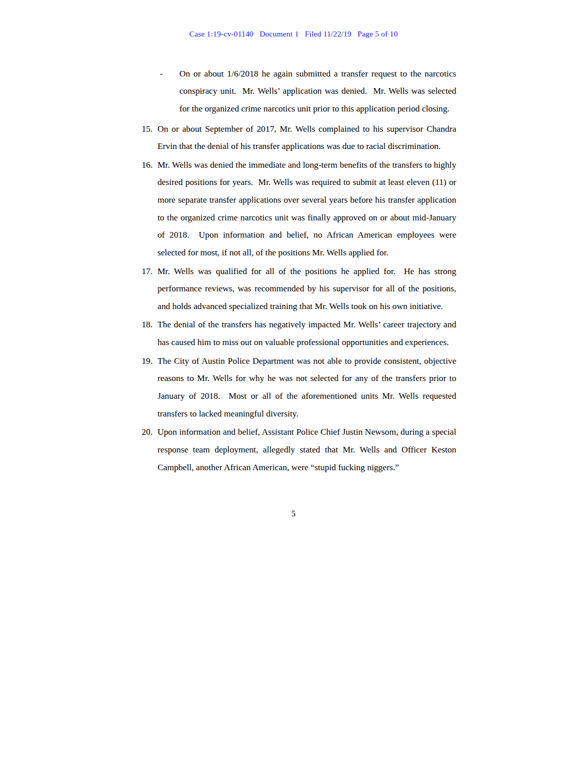Case 1:19-cv-01140 Document 1 Filed 11/22/19 Page 5 of 10
On or about 1/6/2018 he again submitted a transfer request to the narcotics conspiracy unit. Mr. Wells’ application was denied. Mr. Wells was selected for the organized crime narcotics unit prior to this application period closing.
On or about September of 2017, Mr. Wells complained to his supervisor Chandra Ervin that the denial of his transfer applications was due to racial discrimination.
Mr. Wells was denied the immediate and long-term benefits of the transfers to highly desired positions for years. Mr. Wells was required to submit at least eleven (11) or more separate transfer applications over several years before his transfer application to the organized crime narcotics unit was finally approved on or about mid-January of 2018. Upon information and belief, no African American employees were selected for most, if not all, of the positions Mr. Wells applied for.
Mr. Wells was qualified for all of the positions he applied for. He has strong performance reviews, was recommended by his supervisor for all of the positions, and holds advanced specialized training that Mr. Wells took on his own initiative.
The denial of the transfers has negatively impacted Mr. Wells’ career trajectory and has caused him to miss out on valuable professional opportunities and experiences.
The City of Austin Police Department was not able to provide consistent, objective reasons to Mr. Wells for why he was not selected for any of the transfers prior to January of 2018. Most or all of the aforementioned units Mr. Wells requested transfers to lacked meaningful diversity.
Upon information and belief, Assistant Police Chief Justin Newsom, during a special response team deployment, allegedly stated that Mr. Wells and Officer Keston Campbell, another African American, were “stupid fucking niggers.”
5